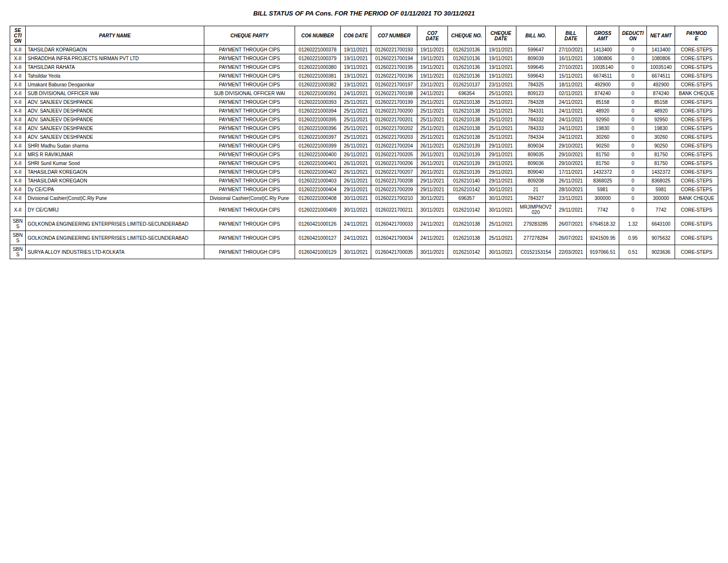BILL STATUS OF PA Cons. FOR THE PERIOD OF 01/11/2021 TO 30/11/2021
| SE CTI ON | PARTY NAME | CHEQUE PARTY | CO6 NUMBER | CO6 DATE | CO7 NUMBER | CO7 DATE | CHEQUE NO. | CHEQUE DATE | BILL NO. | BILL DATE | GROSS AMT | DEDUCTI ON | NET AMT | PAYMOD E |
| --- | --- | --- | --- | --- | --- | --- | --- | --- | --- | --- | --- | --- | --- | --- |
| X-II | TAHSILDAR KOPARGAON | PAYMENT THROUGH CIPS | 01260221000378 | 19/11/2021 | 01260221700193 | 19/11/2021 | 0126210136 | 19/11/2021 | 599647 | 27/10/2021 | 1413400 | 0 | 1413400 | CORE-STEPS |
| X-II | SHRADDHA INFRA PROJECTS NIRMAN PVT LTD | PAYMENT THROUGH CIPS | 01260221000379 | 19/11/2021 | 01260221700194 | 19/11/2021 | 0126210136 | 19/11/2021 | 809039 | 16/11/2021 | 1080806 | 0 | 1080806 | CORE-STEPS |
| X-II | TAHSILDAR RAHATA | PAYMENT THROUGH CIPS | 01260221000380 | 19/11/2021 | 01260221700195 | 19/11/2021 | 0126210136 | 19/11/2021 | 599645 | 27/10/2021 | 10035140 | 0 | 10035140 | CORE-STEPS |
| X-II | Tahsildar Yeola | PAYMENT THROUGH CIPS | 01260221000381 | 19/11/2021 | 01260221700196 | 19/11/2021 | 0126210136 | 19/11/2021 | 599643 | 15/11/2021 | 6674511 | 0 | 6674511 | CORE-STEPS |
| X-II | Umakant Baburao Deogaonkar | PAYMENT THROUGH CIPS | 01260221000382 | 19/11/2021 | 01260221700197 | 23/11/2021 | 0126210137 | 23/11/2021 | 784325 | 18/11/2021 | 492900 | 0 | 492900 | CORE-STEPS |
| X-II | SUB DIVISIONAL OFFICER WAI | SUB DIVISIONAL OFFICER WAI | 01260221000391 | 24/11/2021 | 01260221700198 | 24/11/2021 | 696354 | 25/11/2021 | 809123 | 02/11/2021 | 874240 | 0 | 874240 | BANK CHEQUE |
| X-II | ADV. SANJEEV DESHPANDE | PAYMENT THROUGH CIPS | 01260221000393 | 25/11/2021 | 01260221700199 | 25/11/2021 | 0126210138 | 25/11/2021 | 784328 | 24/11/2021 | 85158 | 0 | 85158 | CORE-STEPS |
| X-II | ADV. SANJEEV DESHPANDE | PAYMENT THROUGH CIPS | 01260221000394 | 25/11/2021 | 01260221700200 | 25/11/2021 | 0126210138 | 25/11/2021 | 784331 | 24/11/2021 | 48920 | 0 | 48920 | CORE-STEPS |
| X-II | ADV. SANJEEV DESHPANDE | PAYMENT THROUGH CIPS | 01260221000395 | 25/11/2021 | 01260221700201 | 25/11/2021 | 0126210138 | 25/11/2021 | 784332 | 24/11/2021 | 92950 | 0 | 92950 | CORE-STEPS |
| X-II | ADV. SANJEEV DESHPANDE | PAYMENT THROUGH CIPS | 01260221000396 | 25/11/2021 | 01260221700202 | 25/11/2021 | 0126210138 | 25/11/2021 | 784333 | 24/11/2021 | 19830 | 0 | 19830 | CORE-STEPS |
| X-II | ADV. SANJEEV DESHPANDE | PAYMENT THROUGH CIPS | 01260221000397 | 25/11/2021 | 01260221700203 | 25/11/2021 | 0126210138 | 25/11/2021 | 784334 | 24/11/2021 | 30260 | 0 | 30260 | CORE-STEPS |
| X-II | SHRI Madhu Sudan sharma | PAYMENT THROUGH CIPS | 01260221000399 | 26/11/2021 | 01260221700204 | 26/11/2021 | 0126210139 | 29/11/2021 | 809034 | 29/10/2021 | 90250 | 0 | 90250 | CORE-STEPS |
| X-II | MRS R RAVIKUMAR | PAYMENT THROUGH CIPS | 01260221000400 | 26/11/2021 | 01260221700205 | 26/11/2021 | 0126210139 | 29/11/2021 | 809035 | 29/10/2021 | 81750 | 0 | 81750 | CORE-STEPS |
| X-II | SHRI Sunil Kumar Sood | PAYMENT THROUGH CIPS | 01260221000401 | 26/11/2021 | 01260221700206 | 26/11/2021 | 0126210139 | 29/11/2021 | 809036 | 29/10/2021 | 81750 | 0 | 81750 | CORE-STEPS |
| X-II | TAHASILDAR KOREGAON | PAYMENT THROUGH CIPS | 01260221000402 | 26/11/2021 | 01260221700207 | 26/11/2021 | 0126210139 | 29/11/2021 | 809040 | 17/11/2021 | 1432372 | 0 | 1432372 | CORE-STEPS |
| X-II | TAHASILDAR KOREGAON | PAYMENT THROUGH CIPS | 01260221000403 | 26/11/2021 | 01260221700208 | 29/11/2021 | 0126210140 | 29/11/2021 | 809208 | 26/11/2021 | 8368025 | 0 | 8368025 | CORE-STEPS |
| X-II | Dy CE/C/PA | PAYMENT THROUGH CIPS | 01260221000404 | 29/11/2021 | 01260221700209 | 29/11/2021 | 0126210142 | 30/11/2021 | 21 | 28/10/2021 | 5981 | 0 | 5981 | CORE-STEPS |
| X-II | Divisional Cashier(Const)C.Rly Pune | Divisional Cashier(Const)C.Rly Pune | 01260221000408 | 30/11/2021 | 01260221700210 | 30/11/2021 | 696357 | 30/11/2021 | 784327 | 23/11/2021 | 300000 | 0 | 300000 | BANK CHEQUE |
| X-II | DY CE/C/MRJ | PAYMENT THROUGH CIPS | 01260221000409 | 30/11/2021 | 01260221700211 | 30/11/2021 | 0126210142 | 30/11/2021 | MRJIMPNOV2 020 | 29/11/2021 | 7742 | 0 | 7742 | CORE-STEPS |
| SBN S | GOLKONDA ENGINEERING ENTERPRISES LIMITED-SECUNDERABAD | PAYMENT THROUGH CIPS | 01260421000126 | 24/11/2021 | 01260421700033 | 24/11/2021 | 0126210138 | 25/11/2021 | 279283285 | 26/07/2021 | 6764518.32 | 1.32 | 6643100 | CORE-STEPS |
| SBN S | GOLKONDA ENGINEERING ENTERPRISES LIMITED-SECUNDERABAD | PAYMENT THROUGH CIPS | 01260421000127 | 24/11/2021 | 01260421700034 | 24/11/2021 | 0126210138 | 25/11/2021 | 277278284 | 26/07/2021 | 9241509.95 | 0.95 | 9075632 | CORE-STEPS |
| SBN S | SURYA ALLOY INDUSTRIES LTD-KOLKATA | PAYMENT THROUGH CIPS | 01260421000129 | 30/11/2021 | 01260421700035 | 30/11/2021 | 0126210142 | 30/11/2021 | C0152153154 | 22/03/2021 | 9197066.51 | 0.51 | 9023636 | CORE-STEPS |